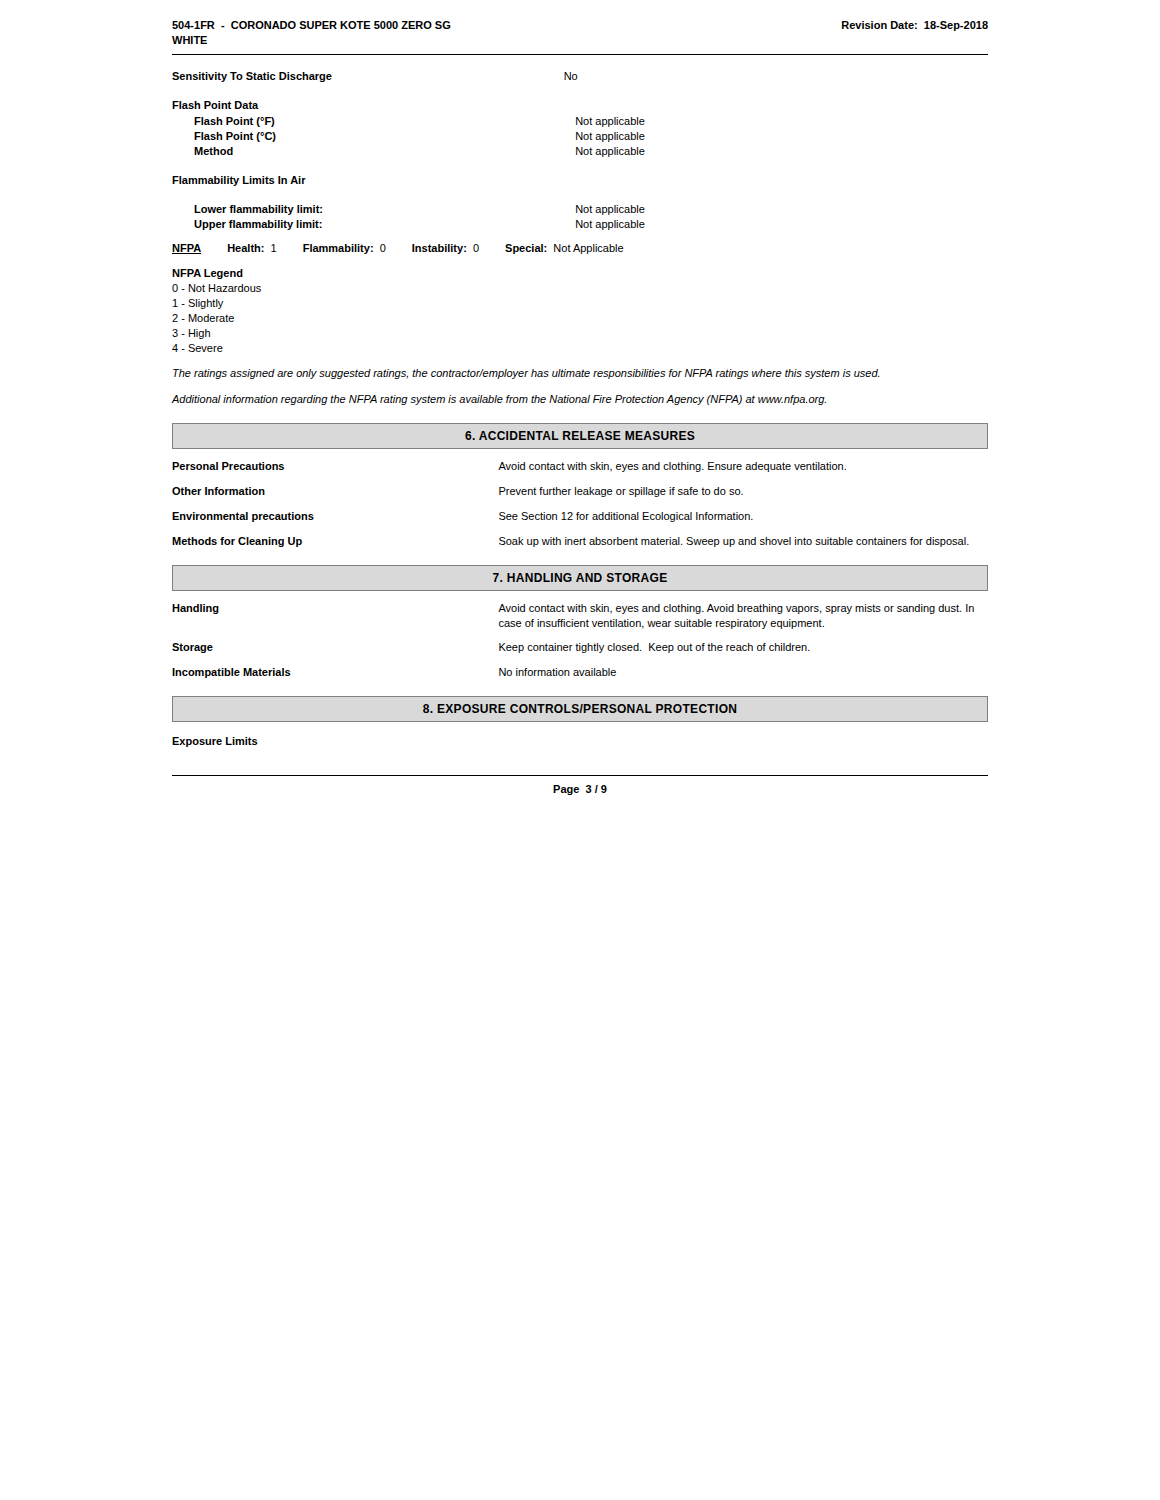504-1FR - CORONADO SUPER KOTE 5000 ZERO SG
WHITE
Revision Date: 18-Sep-2018
Sensitivity To Static Discharge
No
Flash Point Data
Flash Point (°F)
Not applicable
Flash Point (°C)
Not applicable
Method
Not applicable
Flammability Limits In Air
Lower flammability limit:
Not applicable
Upper flammability limit:
Not applicable
NFPA Health: 1 Flammability: 0 Instability: 0 Special: Not Applicable
NFPA Legend
0 - Not Hazardous
1 - Slightly
2 - Moderate
3 - High
4 - Severe
The ratings assigned are only suggested ratings, the contractor/employer has ultimate responsibilities for NFPA ratings where this system is used.
Additional information regarding the NFPA rating system is available from the National Fire Protection Agency (NFPA) at www.nfpa.org.
6. ACCIDENTAL RELEASE MEASURES
Personal Precautions
Avoid contact with skin, eyes and clothing. Ensure adequate ventilation.
Other Information
Prevent further leakage or spillage if safe to do so.
Environmental precautions
See Section 12 for additional Ecological Information.
Methods for Cleaning Up
Soak up with inert absorbent material. Sweep up and shovel into suitable containers for disposal.
7. HANDLING AND STORAGE
Handling
Avoid contact with skin, eyes and clothing. Avoid breathing vapors, spray mists or sanding dust. In case of insufficient ventilation, wear suitable respiratory equipment.
Storage
Keep container tightly closed. Keep out of the reach of children.
Incompatible Materials
No information available
8. EXPOSURE CONTROLS/PERSONAL PROTECTION
Exposure Limits
Page 3 / 9